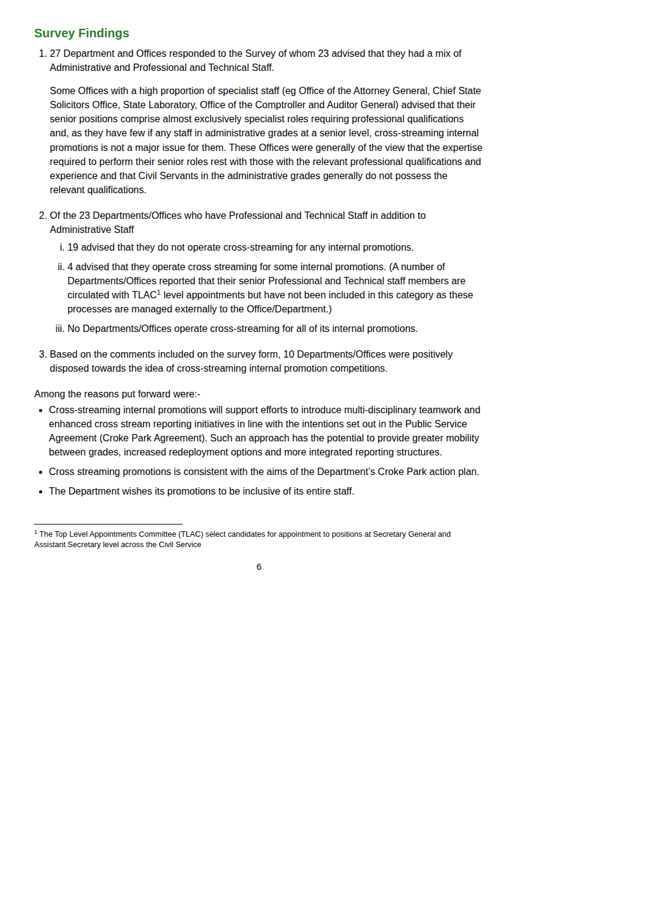Survey Findings
27 Department and Offices responded to the Survey of whom 23 advised that they had a mix of Administrative and Professional and Technical Staff.
Some Offices with a high proportion of specialist staff (eg Office of the Attorney General, Chief State Solicitors Office, State Laboratory, Office of the Comptroller and Auditor General) advised that their senior positions comprise almost exclusively specialist roles requiring professional qualifications and, as they have few if any staff in administrative grades at a senior level, cross-streaming internal promotions is not a major issue for them. These Offices were generally of the view that the expertise required to perform their senior roles rest with those with the relevant professional qualifications and experience and that Civil Servants in the administrative grades generally do not possess the relevant qualifications.
Of the 23 Departments/Offices who have Professional and Technical Staff in addition to Administrative Staff
19 advised that they do not operate cross-streaming for any internal promotions.
4 advised that they operate cross streaming for some internal promotions. (A number of Departments/Offices reported that their senior Professional and Technical staff members are circulated with TLAC1 level appointments but have not been included in this category as these processes are managed externally to the Office/Department.)
No Departments/Offices operate cross-streaming for all of its internal promotions.
Based on the comments included on the survey form, 10 Departments/Offices were positively disposed towards the idea of cross-streaming internal promotion competitions.
Among the reasons put forward were:-
Cross-streaming internal promotions will support efforts to introduce multi-disciplinary teamwork and enhanced cross stream reporting initiatives in line with the intentions set out in the Public Service Agreement (Croke Park Agreement). Such an approach has the potential to provide greater mobility between grades, increased redeployment options and more integrated reporting structures.
Cross streaming promotions is consistent with the aims of the Department’s Croke Park action plan.
The Department wishes its promotions to be inclusive of its entire staff.
1 The Top Level Appointments Committee (TLAC) select candidates for appointment to positions at Secretary General and Assistant Secretary level across the Civil Service
6